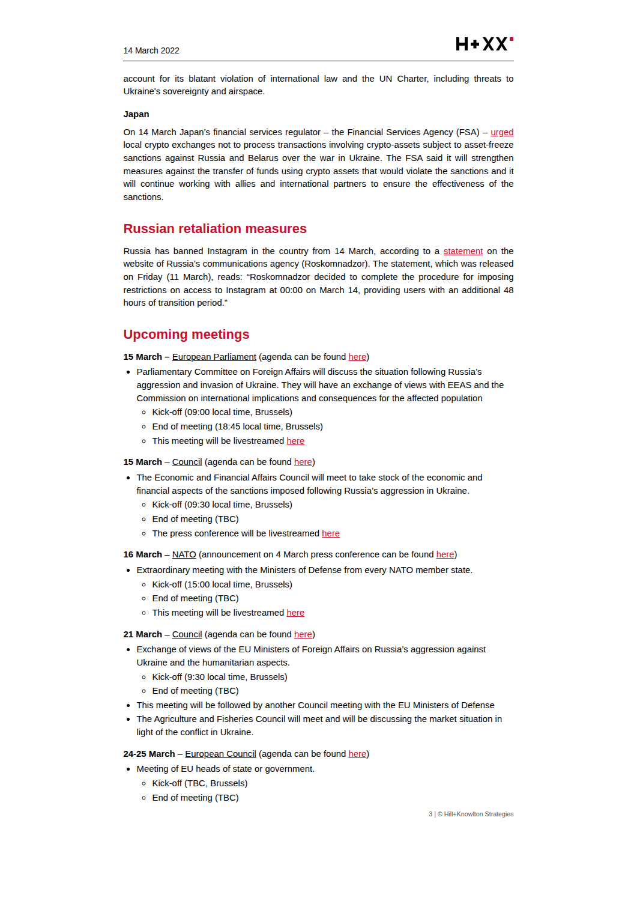14 March 2022
account for its blatant violation of international law and the UN Charter, including threats to Ukraine's sovereignty and airspace.
Japan
On 14 March Japan’s financial services regulator – the Financial Services Agency (FSA) – urged local crypto exchanges not to process transactions involving crypto-assets subject to asset-freeze sanctions against Russia and Belarus over the war in Ukraine. The FSA said it will strengthen measures against the transfer of funds using crypto assets that would violate the sanctions and it will continue working with allies and international partners to ensure the effectiveness of the sanctions.
Russian retaliation measures
Russia has banned Instagram in the country from 14 March, according to a statement on the website of Russia’s communications agency (Roskomnadzor). The statement, which was released on Friday (11 March), reads: “Roskomnadzor decided to complete the procedure for imposing restrictions on access to Instagram at 00:00 on March 14, providing users with an additional 48 hours of transition period.”
Upcoming meetings
15 March – European Parliament (agenda can be found here)
Parliamentary Committee on Foreign Affairs will discuss the situation following Russia’s aggression and invasion of Ukraine. They will have an exchange of views with EEAS and the Commission on international implications and consequences for the affected population
Kick-off (09:00 local time, Brussels)
End of meeting (18:45 local time, Brussels)
This meeting will be livestreamed here
15 March – Council (agenda can be found here)
The Economic and Financial Affairs Council will meet to take stock of the economic and financial aspects of the sanctions imposed following Russia’s aggression in Ukraine.
Kick-off (09:30 local time, Brussels)
End of meeting (TBC)
The press conference will be livestreamed here
16 March – NATO (announcement on 4 March press conference can be found here)
Extraordinary meeting with the Ministers of Defense from every NATO member state.
Kick-off (15:00 local time, Brussels)
End of meeting (TBC)
This meeting will be livestreamed here
21 March – Council (agenda can be found here)
Exchange of views of the EU Ministers of Foreign Affairs on Russia’s aggression against Ukraine and the humanitarian aspects.
Kick-off (9:30 local time, Brussels)
End of meeting (TBC)
This meeting will be followed by another Council meeting with the EU Ministers of Defense
The Agriculture and Fisheries Council will meet and will be discussing the market situation in light of the conflict in Ukraine.
24-25 March – European Council (agenda can be found here)
Meeting of EU heads of state or government.
Kick-off (TBC, Brussels)
End of meeting (TBC)
3 | © Hill+Knowlton Strategies